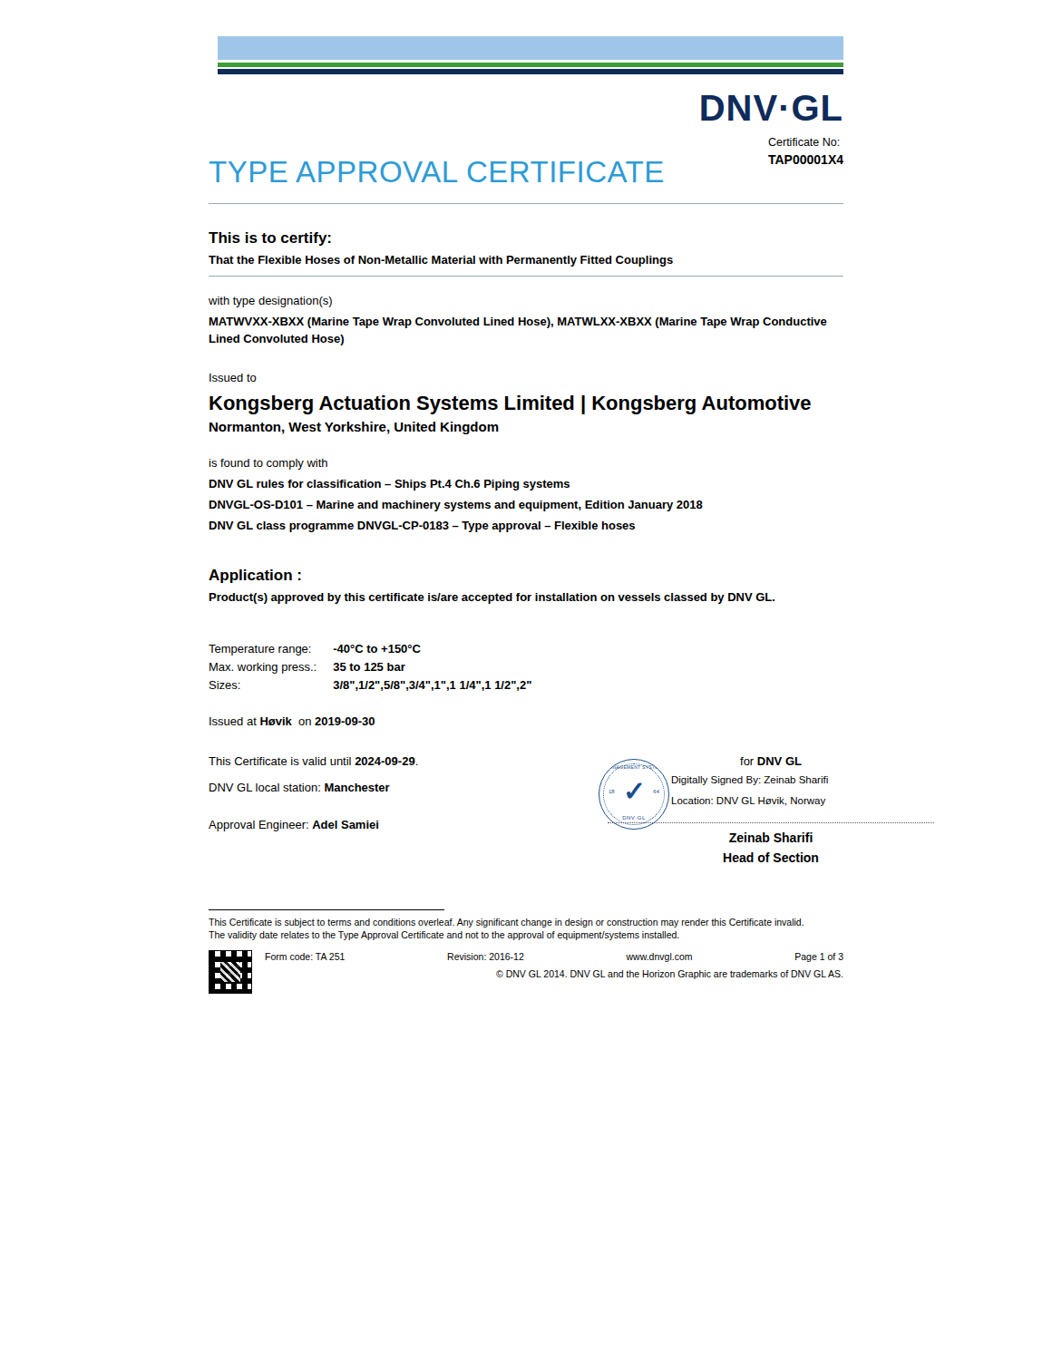DNV·GL
TYPE APPROVAL CERTIFICATE
Certificate No: TAP00001X4
This is to certify:
That the Flexible Hoses of Non-Metallic Material with Permanently Fitted Couplings
with type designation(s)
MATWVXX-XBXX (Marine Tape Wrap Convoluted Lined Hose), MATWLXX-XBXX (Marine Tape Wrap Conductive Lined Convoluted Hose)
Issued to
Kongsberg Actuation Systems Limited | Kongsberg Automotive
Normanton, West Yorkshire, United Kingdom
is found to comply with
DNV GL rules for classification – Ships Pt.4 Ch.6 Piping systems
DNVGL-OS-D101 – Marine and machinery systems and equipment, Edition January 2018
DNV GL class programme DNVGL-CP-0183 – Type approval – Flexible hoses
Application :
Product(s) approved by this certificate is/are accepted for installation on vessels classed by DNV GL.
| Temperature range: | -40°C to +150°C |
| Max. working press.: | 35 to 125 bar |
| Sizes: | 3/8",1/2",5/8",3/4",1",1 1/4",1 1/2",2" |
Issued at Høvik on 2019-09-30
This Certificate is valid until 2024-09-29.
DNV GL local station: Manchester
Approval Engineer: Adel Samiei
MANAGEMENT SYSTEM
18
64
✓
DNV·GL
for DNV GL
Digitally Signed By: Zeinab Sharifi
Location: DNV GL Høvik, Norway
Zeinab Sharifi
Head of Section
This Certificate is subject to terms and conditions overleaf. Any significant change in design or construction may render this Certificate invalid.
The validity date relates to the Type Approval Certificate and not to the approval of equipment/systems installed.
Form code: TA 251 Revision: 2016-12 www.dnvgl.com Page 1 of 3
© DNV GL 2014. DNV GL and the Horizon Graphic are trademarks of DNV GL AS.